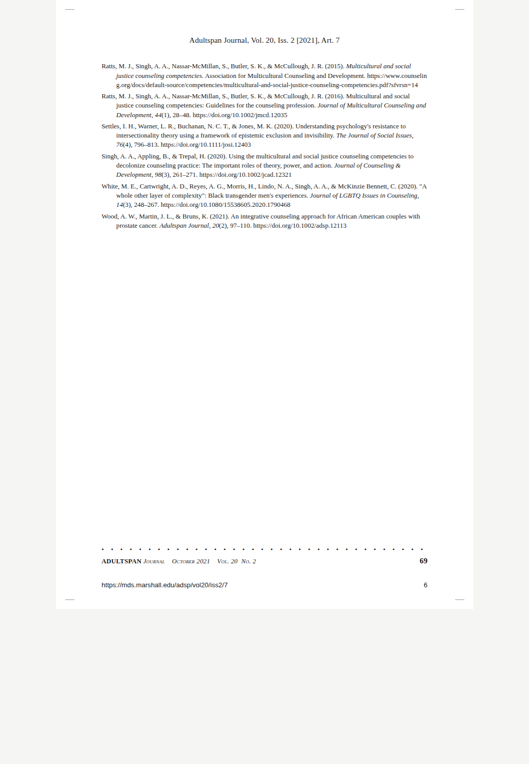Adultspan Journal, Vol. 20, Iss. 2 [2021], Art. 7
Ratts, M. J., Singh, A. A., Nassar-McMillan, S., Butler, S. K., & McCullough, J. R. (2015). Multicultural and social justice counseling competencies. Association for Multicultural Counseling and Development. https://www.counseling.org/docs/default-source/competencies/multicultural-and-social-justice-counseling-competencies.pdf?sfvrsn=14
Ratts, M. J., Singh, A. A., Nassar-McMillan, S., Butler, S. K., & McCullough, J. R. (2016). Multicultural and social justice counseling competencies: Guidelines for the counseling profession. Journal of Multicultural Counseling and Development, 44(1), 28–48. https://doi.org/10.1002/jmcd.12035
Settles, I. H., Warner, L. R., Buchanan, N. C. T., & Jones, M. K. (2020). Understanding psychology's resistance to intersectionality theory using a framework of epistemic exclusion and invisibility. The Journal of Social Issues, 76(4), 796–813. https://doi.org/10.1111/josi.12403
Singh, A. A., Appling, B., & Trepal, H. (2020). Using the multicultural and social justice counseling competencies to decolonize counseling practice: The important roles of theory, power, and action. Journal of Counseling & Development, 98(3), 261–271. https://doi.org/10.1002/jcad.12321
White, M. E., Cartwright, A. D., Reyes, A. G., Morris, H., Lindo, N. A., Singh, A. A., & McKinzie Bennett, C. (2020). "A whole other layer of complexity": Black transgender men's experiences. Journal of LGBTQ Issues in Counseling, 14(3), 248–267. https://doi.org/10.1080/15538605.2020.1790468
Wood, A. W., Martin, J. L., & Bruns, K. (2021). An integrative counseling approach for African American couples with prostate cancer. Adultspan Journal, 20(2), 97–110. https://doi.org/10.1002/adsp.12113
• • • • • • • • • • • • • • • • • • • • • • • • • • • • • • • • • • • • • • • • • • • • • • • • •
ADULTSPAN Journal October 2021 Vol. 20 No. 2 69
https://mds.marshall.edu/adsp/vol20/iss2/7 6